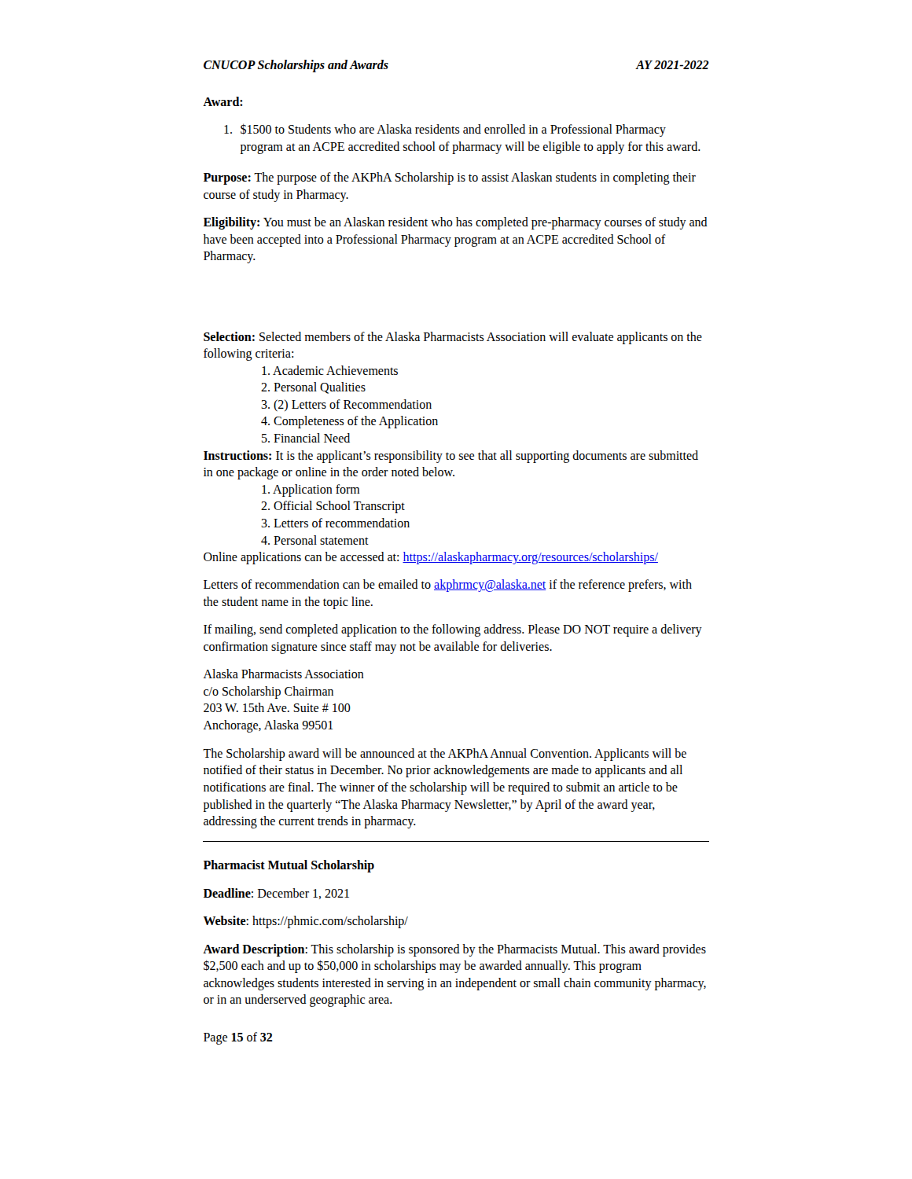CNUCOP Scholarships and Awards AY 2021-2022
Award:
$1500 to Students who are Alaska residents and enrolled in a Professional Pharmacy program at an ACPE accredited school of pharmacy will be eligible to apply for this award.
Purpose: The purpose of the AKPhA Scholarship is to assist Alaskan students in completing their course of study in Pharmacy.
Eligibility: You must be an Alaskan resident who has completed pre-pharmacy courses of study and have been accepted into a Professional Pharmacy program at an ACPE accredited School of Pharmacy.
Selection: Selected members of the Alaska Pharmacists Association will evaluate applicants on the following criteria:
1. Academic Achievements
2. Personal Qualities
3. (2) Letters of Recommendation
4. Completeness of the Application
5. Financial Need
Instructions: It is the applicant’s responsibility to see that all supporting documents are submitted in one package or online in the order noted below.
1. Application form
2. Official School Transcript
3. Letters of recommendation
4. Personal statement
Online applications can be accessed at: https://alaskapharmacy.org/resources/scholarships/
Letters of recommendation can be emailed to akphrmcy@alaska.net if the reference prefers, with the student name in the topic line.
If mailing, send completed application to the following address. Please DO NOT require a delivery confirmation signature since staff may not be available for deliveries.
Alaska Pharmacists Association
c/o Scholarship Chairman
203 W. 15th Ave. Suite # 100
Anchorage, Alaska 99501
The Scholarship award will be announced at the AKPhA Annual Convention. Applicants will be notified of their status in December. No prior acknowledgements are made to applicants and all notifications are final. The winner of the scholarship will be required to submit an article to be published in the quarterly “The Alaska Pharmacy Newsletter,” by April of the award year, addressing the current trends in pharmacy.
Pharmacist Mutual Scholarship
Deadline: December 1, 2021
Website: https://phmic.com/scholarship/
Award Description: This scholarship is sponsored by the Pharmacists Mutual. This award provides $2,500 each and up to $50,000 in scholarships may be awarded annually. This program acknowledges students interested in serving in an independent or small chain community pharmacy, or in an underserved geographic area.
Page 15 of 32